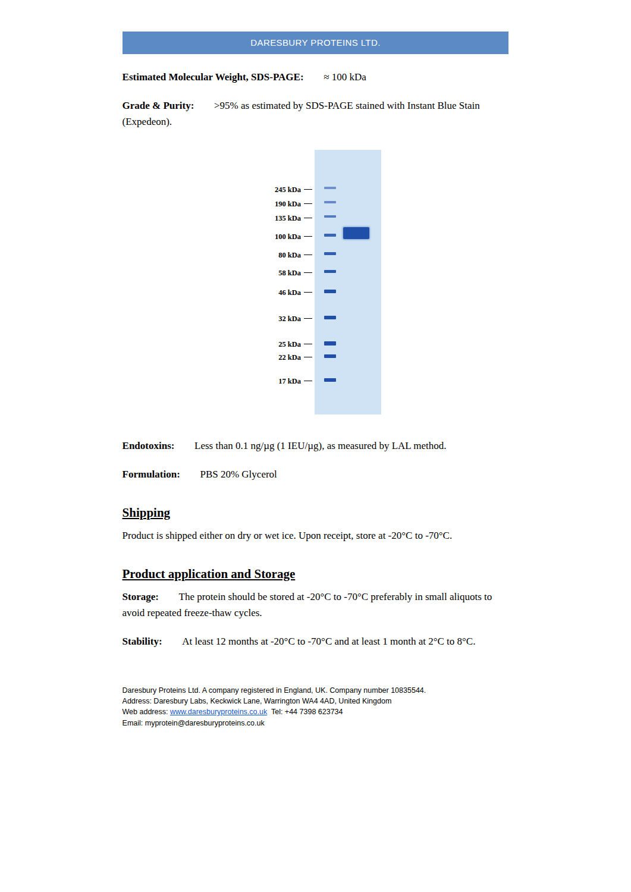DARESBURY PROTEINS LTD.
Estimated Molecular Weight, SDS-PAGE: ≈ 100 kDa
Grade & Purity: >95% as estimated by SDS-PAGE stained with Instant Blue Stain (Expedeon).
245 kDa 190 kDa 135 kDa 100 kDa 80 kDa 58 kDa 46 kDa 32 kDa 25 kDa 22 kDa 17 kDa
Endotoxins: Less than 0.1 ng/µg (1 IEU/µg), as measured by LAL method.
Formulation: PBS 20% Glycerol
Shipping
Product is shipped either on dry or wet ice. Upon receipt, store at -20°C to -70°C.
Product application and Storage
Storage: The protein should be stored at -20°C to -70°C preferably in small aliquots to avoid repeated freeze-thaw cycles.
Stability: At least 12 months at -20°C to -70°C and at least 1 month at 2°C to 8°C.
Daresbury Proteins Ltd. A company registered in England, UK. Company number 10835544.
Address: Daresbury Labs, Keckwick Lane, Warrington WA4 4AD, United Kingdom
Web address: www.daresburyproteins.co.uk Tel: +44 7398 623734
Email: myprotein@daresburyproteins.co.uk